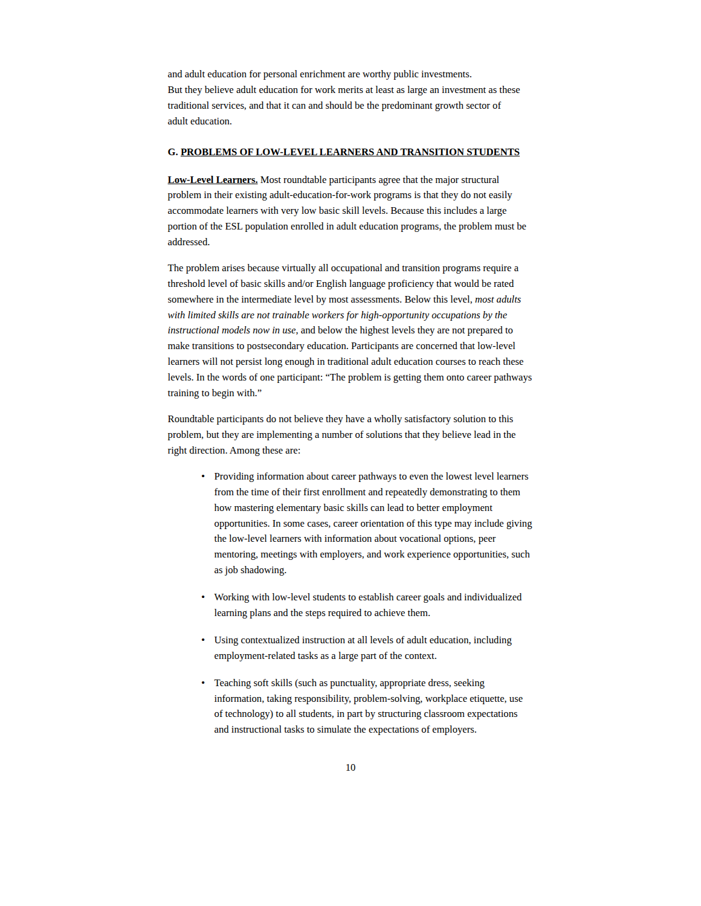and adult education for personal enrichment are worthy public investments.
But they believe adult education for work merits at least as large an investment as these traditional services, and that it can and should be the predominant growth sector of
adult education.
G. PROBLEMS OF LOW-LEVEL LEARNERS AND TRANSITION STUDENTS
Low-Level Learners. Most roundtable participants agree that the major structural problem in their existing adult-education-for-work programs is that they do not easily accommodate learners with very low basic skill levels. Because this includes a large portion of the ESL population enrolled in adult education programs, the problem must be addressed.
The problem arises because virtually all occupational and transition programs require a threshold level of basic skills and/or English language proficiency that would be rated somewhere in the intermediate level by most assessments. Below this level, most adults with limited skills are not trainable workers for high-opportunity occupations by the instructional models now in use, and below the highest levels they are not prepared to make transitions to postsecondary education. Participants are concerned that low-level learners will not persist long enough in traditional adult education courses to reach these levels. In the words of one participant: “The problem is getting them onto career pathways training to begin with.”
Roundtable participants do not believe they have a wholly satisfactory solution to this problem, but they are implementing a number of solutions that they believe lead in the right direction. Among these are:
Providing information about career pathways to even the lowest level learners from the time of their first enrollment and repeatedly demonstrating to them how mastering elementary basic skills can lead to better employment opportunities. In some cases, career orientation of this type may include giving the low-level learners with information about vocational options, peer mentoring, meetings with employers, and work experience opportunities, such as job shadowing.
Working with low-level students to establish career goals and individualized learning plans and the steps required to achieve them.
Using contextualized instruction at all levels of adult education, including employment-related tasks as a large part of the context.
Teaching soft skills (such as punctuality, appropriate dress, seeking information, taking responsibility, problem-solving, workplace etiquette, use of technology) to all students, in part by structuring classroom expectations and instructional tasks to simulate the expectations of employers.
10